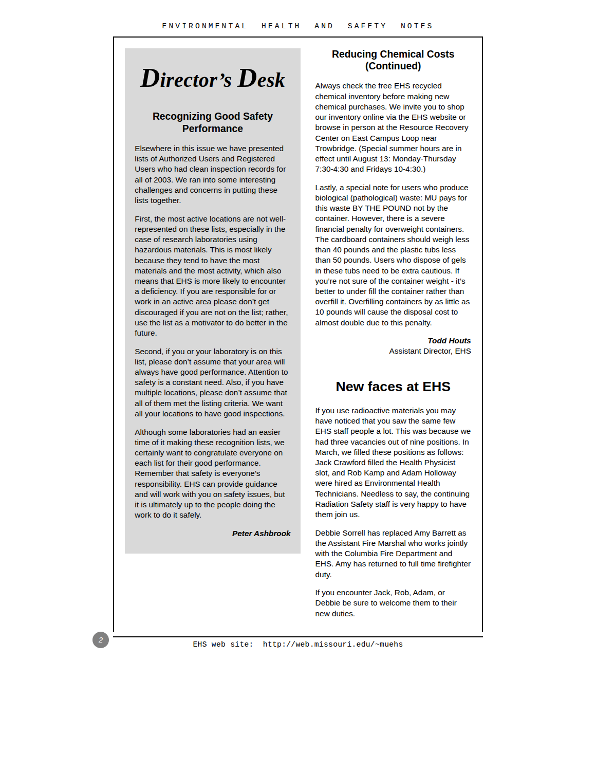ENVIRONMENTAL HEALTH AND SAFETY NOTES
Director’s Desk
Recognizing Good Safety
Performance
Elsewhere in this issue we have presented lists of Authorized Users and Registered Users who had clean inspection records for all of 2003. We ran into some interesting challenges and concerns in putting these lists together.
First, the most active locations are not well-represented on these lists, especially in the case of research laboratories using hazardous materials. This is most likely because they tend to have the most materials and the most activity, which also means that EHS is more likely to encounter a deficiency. If you are responsible for or work in an active area please don’t get discouraged if you are not on the list; rather, use the list as a motivator to do better in the future.
Second, if you or your laboratory is on this list, please don’t assume that your area will always have good performance. Attention to safety is a constant need. Also, if you have multiple locations, please don’t assume that all of them met the listing criteria. We want all your locations to have good inspections.
Although some laboratories had an easier time of it making these recognition lists, we certainly want to congratulate everyone on each list for their good performance. Remember that safety is everyone’s responsibility. EHS can provide guidance and will work with you on safety issues, but it is ultimately up to the people doing the work to do it safely.
Peter Ashbrook
Reducing Chemical Costs
(Continued)
Always check the free EHS recycled chemical inventory before making new chemical purchases. We invite you to shop our inventory online via the EHS website or browse in person at the Resource Recovery Center on East Campus Loop near Trowbridge. (Special summer hours are in effect until August 13: Monday-Thursday 7:30-4:30 and Fridays 10-4:30.)
Lastly, a special note for users who produce biological (pathological) waste: MU pays for this waste BY THE POUND not by the container. However, there is a severe financial penalty for overweight containers. The cardboard containers should weigh less than 40 pounds and the plastic tubs less than 50 pounds. Users who dispose of gels in these tubs need to be extra cautious. If you’re not sure of the container weight - it’s better to under fill the container rather than overfill it. Overfilling containers by as little as 10 pounds will cause the disposal cost to almost double due to this penalty.
Todd Houts
Assistant Director, EHS
New faces at EHS
If you use radioactive materials you may have noticed that you saw the same few EHS staff people a lot. This was because we had three vacancies out of nine positions. In March, we filled these positions as follows: Jack Crawford filled the Health Physicist slot, and Rob Kamp and Adam Holloway were hired as Environmental Health Technicians. Needless to say, the continuing Radiation Safety staff is very happy to have them join us.
Debbie Sorrell has replaced Amy Barrett as the Assistant Fire Marshal who works jointly with the Columbia Fire Department and EHS. Amy has returned to full time firefighter duty.
If you encounter Jack, Rob, Adam, or Debbie be sure to welcome them to their new duties.
2
EHS web site: http://web.missouri.edu/~muehs